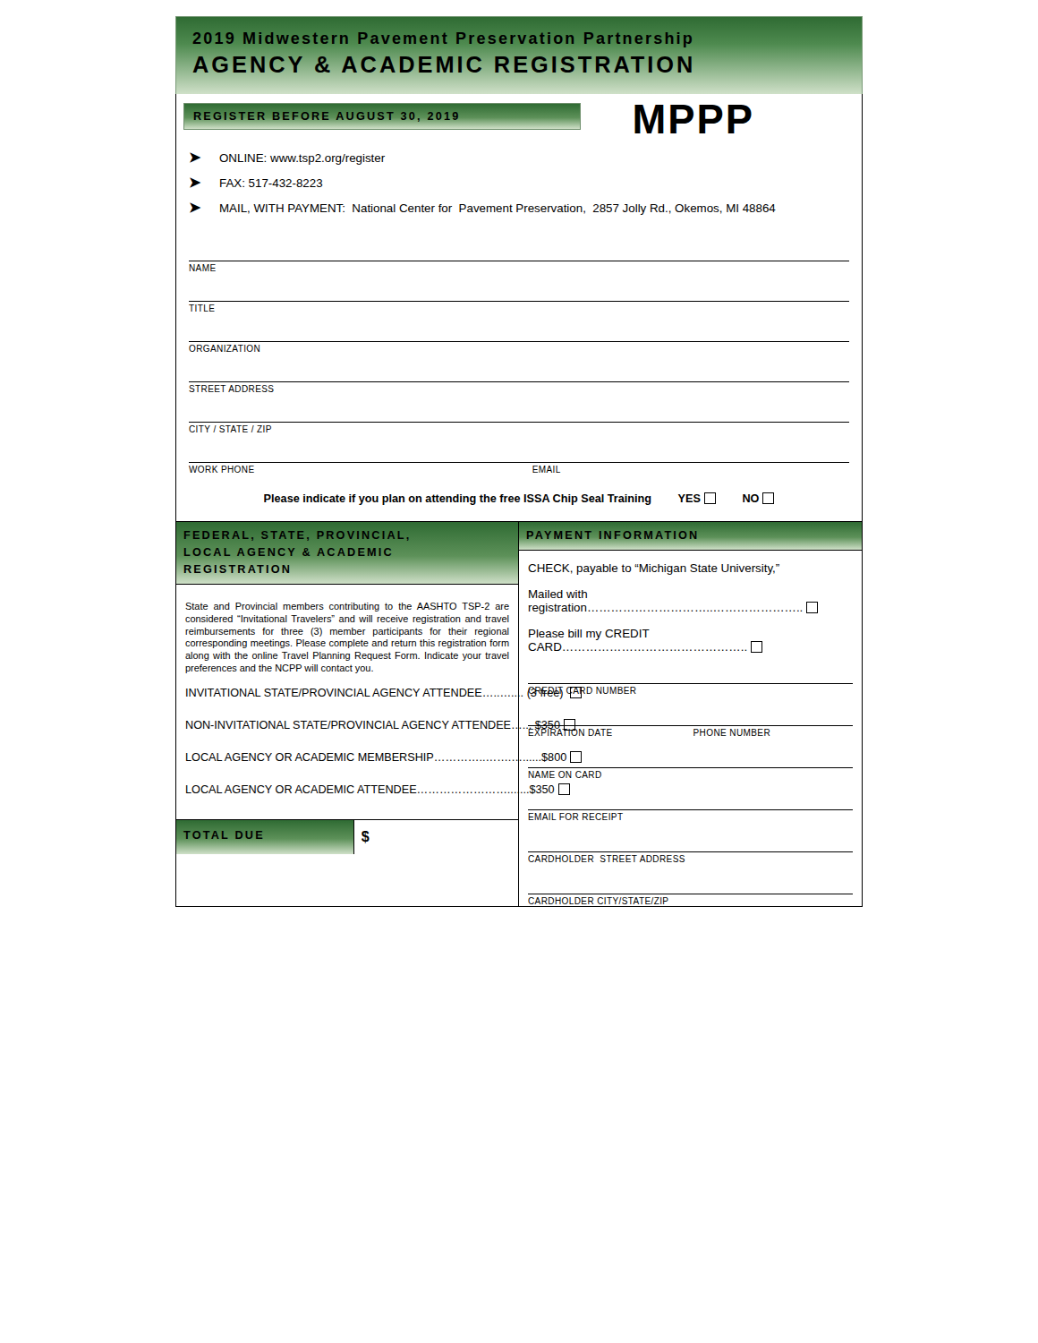2019 Midwestern Pavement Preservation Partnership
AGENCY & ACADEMIC REGISTRATION
REGISTER BEFORE AUGUST 30, 2019
MPPP
➤ONLINE: www.tsp2.org/register
➤FAX: 517-432-8223
➤MAIL, WITH PAYMENT: National Center for Pavement Preservation, 2857 Jolly Rd., Okemos, MI 48864
NAME
TITLE
ORGANIZATION
STREET ADDRESS
CITY / STATE / ZIP
WORK PHONE EMAIL
Please indicate if you plan on attending the free ISSA Chip Seal Training YES NO
FEDERAL, STATE, PROVINCIAL,
LOCAL AGENCY & ACADEMIC
REGISTRATION
State and Provincial members contributing to the AASHTO TSP-2 are considered “Invitational Travelers” and will receive registration and travel reimbursements for three (3) member participants for their regional corresponding meetings. Please complete and return this registration form along with the online Travel Planning Request Form. Indicate your travel preferences and the NCPP will contact you.
INVITATIONAL STATE/PROVINCIAL AGENCY ATTENDEE…..….... (3 free)
NON-INVITATIONAL STATE/PROVINCIAL AGENCY ATTENDEE…... $350
LOCAL AGENCY OR ACADEMIC MEMBERSHIP…………..…….…......$800
LOCAL AGENCY OR ACADEMIC ATTENDEE…………………….......$350
TOTAL DUE
$
PAYMENT INFORMATION
CHECK, payable to “Michigan State University,”
Mailed with registration…………………………..…………………..
Please bill my CREDIT CARD………………………………………..
CREDIT CARD NUMBER
EXPIRATION DATE PHONE NUMBER
NAME ON CARD
EMAIL FOR RECEIPT
CARDHOLDER STREET ADDRESS
CARDHOLDER CITY/STATE/ZIP